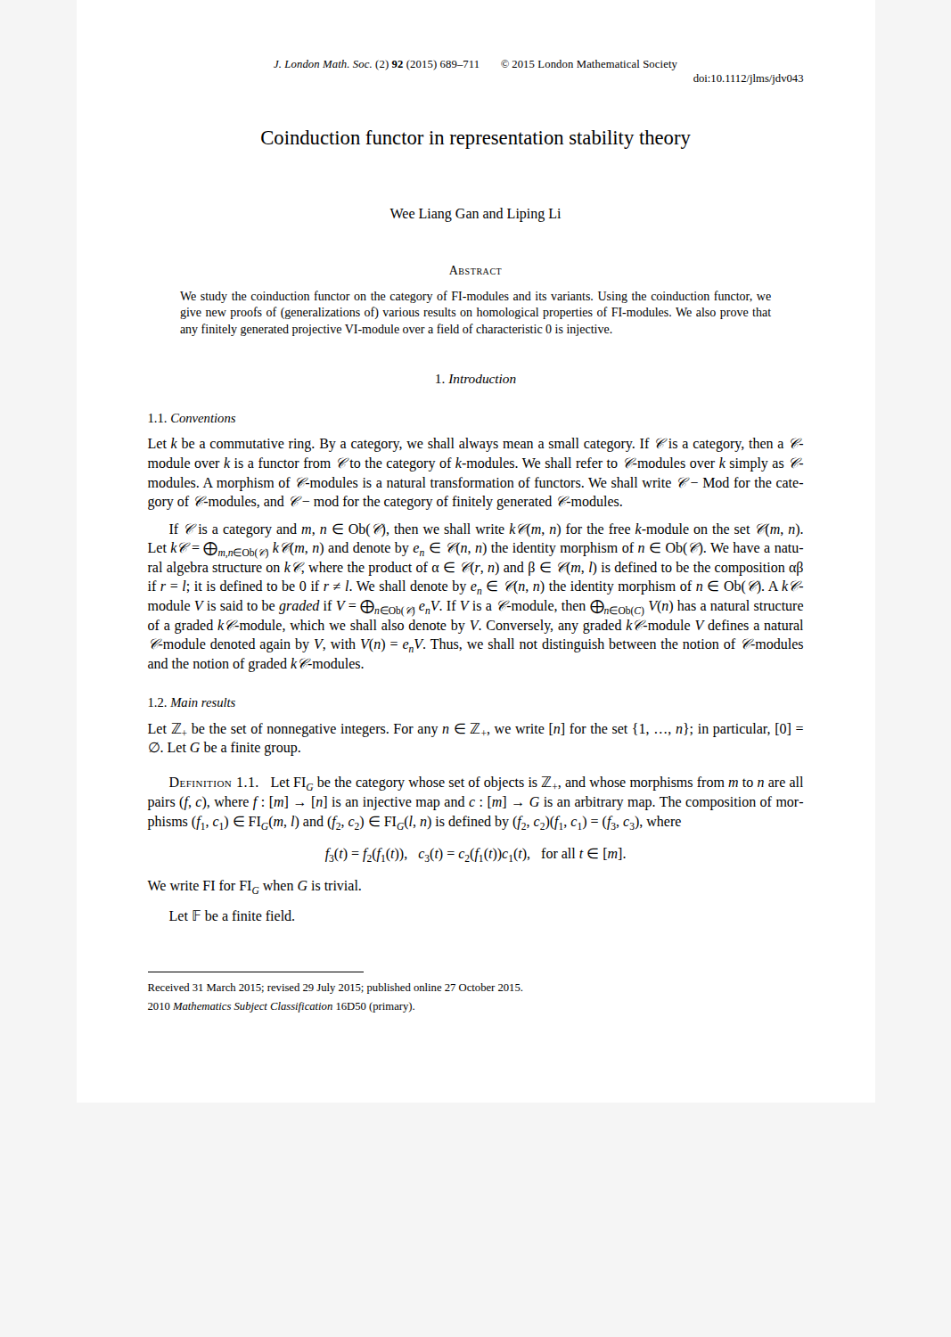J. London Math. Soc. (2) 92 (2015) 689–711 © 2015 London Mathematical Society
doi:10.1112/jlms/jdv043
Coinduction functor in representation stability theory
Wee Liang Gan and Liping Li
Abstract
We study the coinduction functor on the category of FI-modules and its variants. Using the coinduction functor, we give new proofs of (generalizations of) various results on homological properties of FI-modules. We also prove that any finitely generated projective VI-module over a field of characteristic 0 is injective.
1. Introduction
1.1. Conventions
Let k be a commutative ring. By a category, we shall always mean a small category. If 𝒞 is a category, then a 𝒞-module over k is a functor from 𝒞 to the category of k-modules. We shall refer to 𝒞-modules over k simply as 𝒞-modules. A morphism of 𝒞-modules is a natural transformation of functors. We shall write 𝒞 − Mod for the category of 𝒞-modules, and 𝒞 − mod for the category of finitely generated 𝒞-modules.
If 𝒞 is a category and m, n ∈ Ob(𝒞), then we shall write k𝒞(m, n) for the free k-module on the set 𝒞(m, n). Let k𝒞 = ⨁m,n∈Ob(𝒞) k𝒞(m, n) and denote by en ∈ 𝒞(n, n) the identity morphism of n ∈ Ob(𝒞). We have a natural algebra structure on k𝒞, where the product of α ∈ 𝒞(r, n) and β ∈ 𝒞(m, l) is defined to be the composition αβ if r = l; it is defined to be 0 if r ≠ l. We shall denote by en ∈ 𝒞(n, n) the identity morphism of n ∈ Ob(𝒞). A k𝒞-module V is said to be graded if V = ⨁n∈Ob(𝒞) enV. If V is a 𝒞-module, then ⨁n∈Ob(C) V(n) has a natural structure of a graded k𝒞-module, which we shall also denote by V. Conversely, any graded k𝒞-module V defines a natural 𝒞-module denoted again by V, with V(n) = enV. Thus, we shall not distinguish between the notion of 𝒞-modules and the notion of graded k𝒞-modules.
1.2. Main results
Let ℤ+ be the set of nonnegative integers. For any n ∈ ℤ+, we write [n] for the set {1, …, n}; in particular, [0] = ∅. Let G be a finite group.
Definition 1.1. Let FIG be the category whose set of objects is ℤ+, and whose morphisms from m to n are all pairs (f, c), where f : [m] → [n] is an injective map and c : [m] → G is an arbitrary map. The composition of morphisms (f1, c1) ∈ FIG(m, l) and (f2, c2) ∈ FIG(l, n) is defined by (f2, c2)(f1, c1) = (f3, c3), where
f3(t) = f2(f1(t)), c3(t) = c2(f1(t))c1(t), for all t ∈ [m].
We write FI for FIG when G is trivial.
Let 𝔽 be a finite field.
Received 31 March 2015; revised 29 July 2015; published online 27 October 2015.
2010 Mathematics Subject Classification 16D50 (primary).